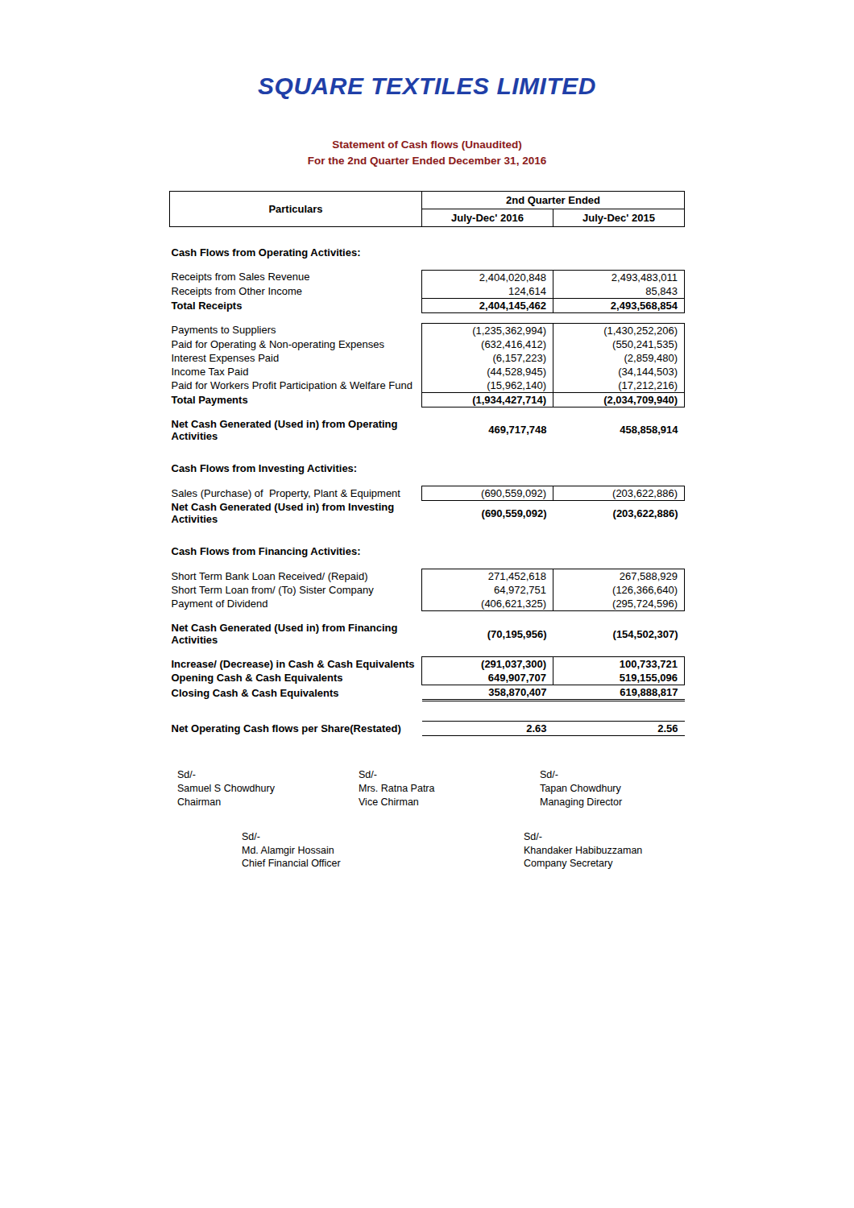SQUARE TEXTILES LIMITED
Statement of Cash flows (Unaudited)
For the 2nd Quarter Ended December 31, 2016
| Particulars | 2nd Quarter Ended |
| --- | --- |
| July-Dec' 2016 | July-Dec' 2015 |
| Cash Flows from Operating Activities: | | |
| Receipts from Sales Revenue | 2,404,020,848 | 2,493,483,011 |
| Receipts from Other Income | 124,614 | 85,843 |
| Total Receipts | 2,404,145,462 | 2,493,568,854 |
| Payments to Suppliers | (1,235,362,994) | (1,430,252,206) |
| Paid for Operating & Non-operating Expenses | (632,416,412) | (550,241,535) |
| Interest Expenses Paid | (6,157,223) | (2,859,480) |
| Income Tax Paid | (44,528,945) | (34,144,503) |
| Paid for Workers Profit Participation & Welfare Fund | (15,962,140) | (17,212,216) |
| Total Payments | (1,934,427,714) | (2,034,709,940) |
| Net Cash Generated (Used in) from Operating Activities | 469,717,748 | 458,858,914 |
| Cash Flows from Investing Activities: | | |
| Sales (Purchase) of Property, Plant & Equipment | (690,559,092) | (203,622,886) |
| Net Cash Generated (Used in) from Investing Activities | (690,559,092) | (203,622,886) |
| Cash Flows from Financing Activities: | | |
| Short Term Bank Loan Received/ (Repaid) | 271,452,618 | 267,588,929 |
| Short Term Loan from/ (To) Sister Company | 64,972,751 | (126,366,640) |
| Payment of Dividend | (406,621,325) | (295,724,596) |
| Net Cash Generated (Used in) from Financing Activities | (70,195,956) | (154,502,307) |
| Increase/ (Decrease) in Cash & Cash Equivalents | (291,037,300) | 100,733,721 |
| Opening Cash & Cash Equivalents | 649,907,707 | 519,155,096 |
| Closing Cash & Cash Equivalents | 358,870,407 | 619,888,817 |
| Net Operating Cash flows per Share(Restated) | 2.63 | 2.56 |
Sd/-
Samuel S Chowdhury
Chairman
Sd/-
Mrs. Ratna Patra
Vice Chirman
Sd/-
Tapan Chowdhury
Managing Director
Sd/-
Md. Alamgir Hossain
Chief Financial Officer
Sd/-
Khandaker Habibuzzaman
Company Secretary